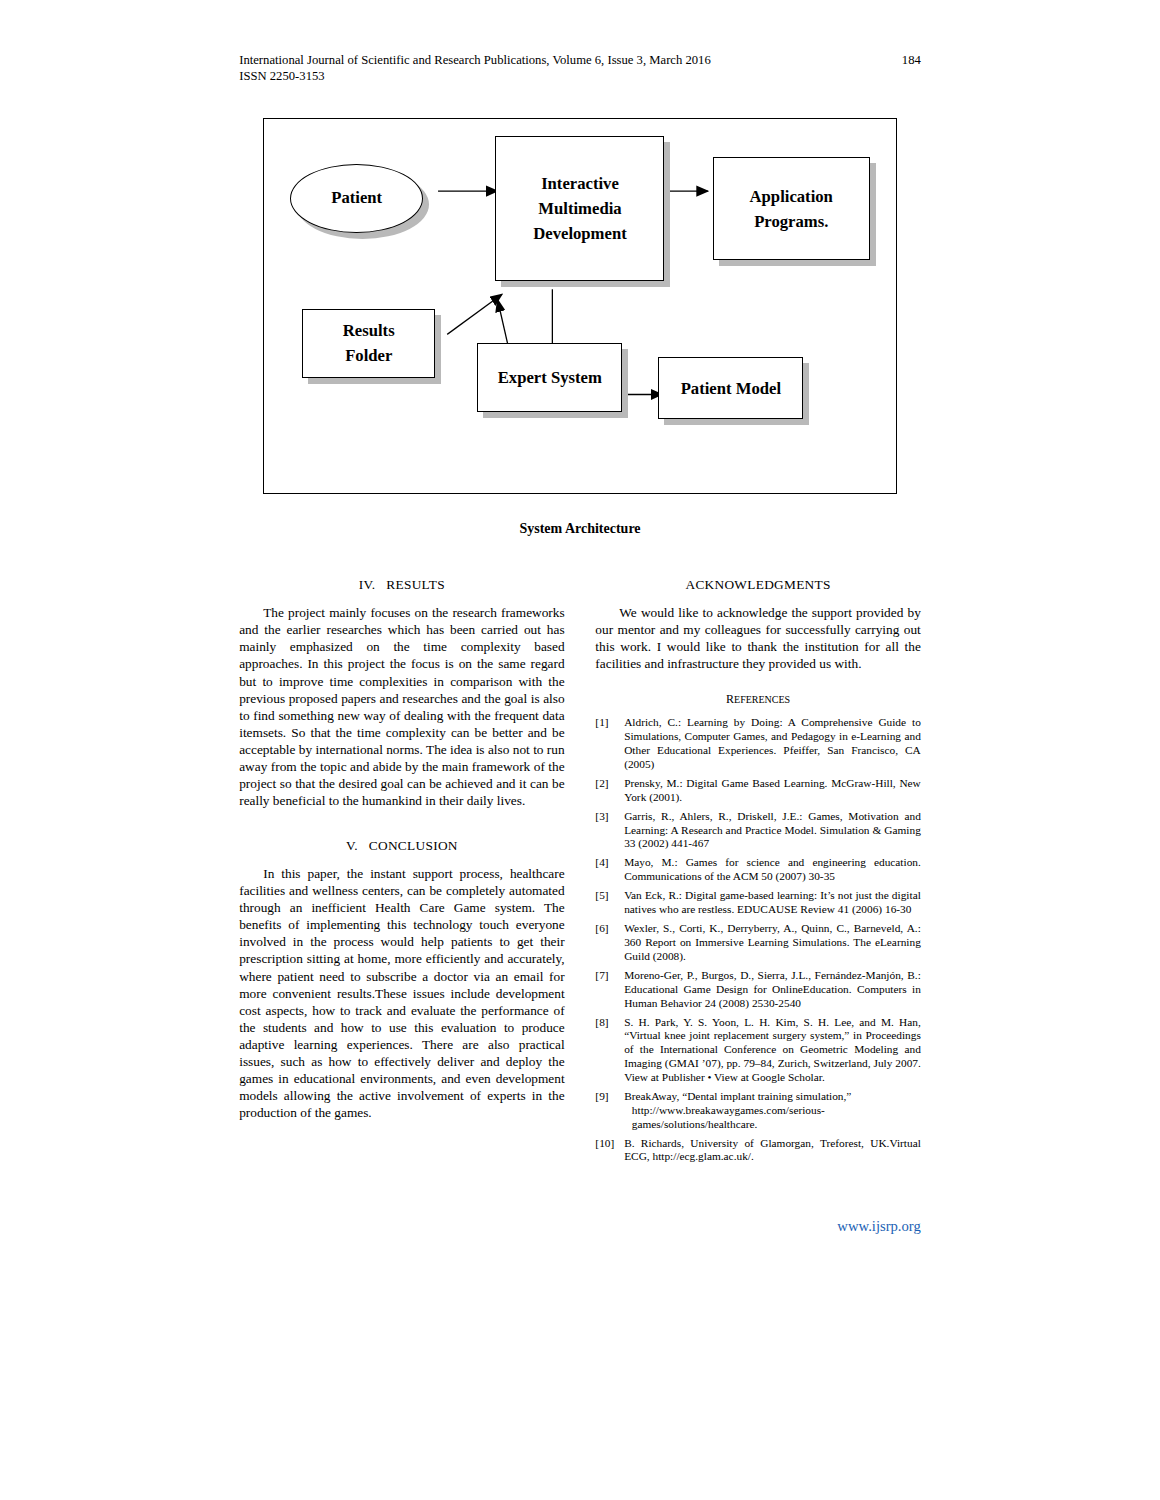International Journal of Scientific and Research Publications, Volume 6, Issue 3, March 2016
ISSN 2250-3153 184
Patient
Interactive
Multimedia
Development
Application
Programs.
Results
Folder
Expert System
Patient Model
System Architecture
IV. RESULTS
The project mainly focuses on the research frameworks and the earlier researches which has been carried out has mainly emphasized on the time complexity based approaches. In this project the focus is on the same regard but to improve time complexities in comparison with the previous proposed papers and researches and the goal is also to find something new way of dealing with the frequent data itemsets. So that the time complexity can be better and be acceptable by international norms. The idea is also not to run away from the topic and abide by the main framework of the project so that the desired goal can be achieved and it can be really beneficial to the humankind in their daily lives.
V. CONCLUSION
In this paper, the instant support process, healthcare facilities and wellness centers, can be completely automated through an inefficient Health Care Game system. The benefits of implementing this technology touch everyone involved in the process would help patients to get their prescription sitting at home, more efficiently and accurately, where patient need to subscribe a doctor via an email for more convenient results.These issues include development cost aspects, how to track and evaluate the performance of the students and how to use this evaluation to produce adaptive learning experiences. There are also practical issues, such as how to effectively deliver and deploy the games in educational environments, and even development models allowing the active involvement of experts in the production of the games.
ACKNOWLEDGMENTS
We would like to acknowledge the support provided by our mentor and my colleagues for successfully carrying out this work. I would like to thank the institution for all the facilities and infrastructure they provided us with.
REFERENCES
[1]
Aldrich, C.: Learning by Doing: A Comprehensive Guide to Simulations, Computer Games, and Pedagogy in e-Learning and Other Educational Experiences. Pfeiffer, San Francisco, CA (2005)
[2]
Prensky, M.: Digital Game Based Learning. McGraw-Hill, New York (2001).
[3]
Garris, R., Ahlers, R., Driskell, J.E.: Games, Motivation and Learning: A Research and Practice Model. Simulation & Gaming 33 (2002) 441-467
[4]
Mayo, M.: Games for science and engineering education. Communications of the ACM 50 (2007) 30-35
[5]
Van Eck, R.: Digital game-based learning: It’s not just the digital natives who are restless. EDUCAUSE Review 41 (2006) 16-30
[6]
Wexler, S., Corti, K., Derryberry, A., Quinn, C., Barneveld, A.: 360 Report on Immersive Learning Simulations. The eLearning Guild (2008).
[7]
Moreno-Ger, P., Burgos, D., Sierra, J.L., Fernández-Manjón, B.: Educational Game Design for OnlineEducation. Computers in Human Behavior 24 (2008) 2530-2540
[8]
S. H. Park, Y. S. Yoon, L. H. Kim, S. H. Lee, and M. Han, “Virtual knee joint replacement surgery system,” in Proceedings of the International Conference on Geometric Modeling and Imaging (GMAI ’07), pp. 79–84, Zurich, Switzerland, July 2007. View at Publisher • View at Google Scholar.
[9]
BreakAway, “Dental implant training simulation,”
http://www.breakawaygames.com/serious-games/solutions/healthcare.
[10]
B. Richards, University of Glamorgan, Treforest, UK.Virtual ECG, http://ecg.glam.ac.uk/.
www.ijsrp.org